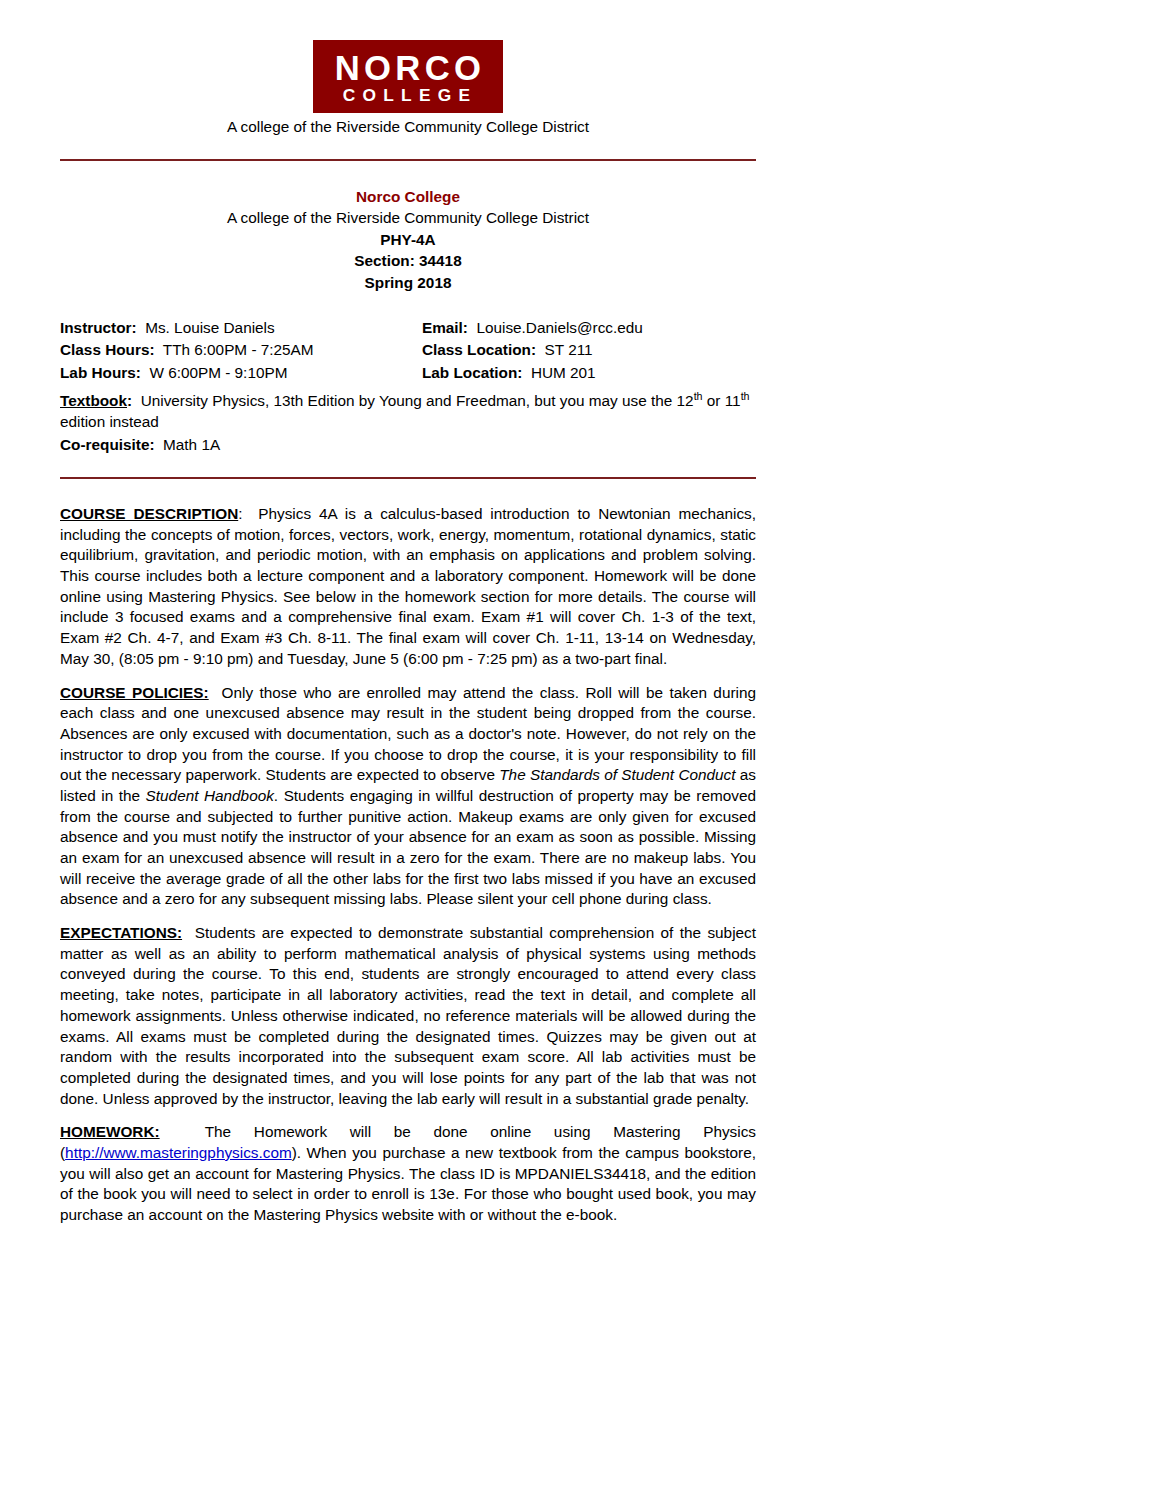NORCO COLLEGE
A college of the Riverside Community College District
Norco College
A college of the Riverside Community College District
PHY-4A
Section: 34418
Spring 2018
| Instructor: Ms. Louise Daniels | Email: Louise.Daniels@rcc.edu |
| Class Hours: TTh 6:00PM - 7:25AM | Class Location: ST 211 |
| Lab Hours: W 6:00PM - 9:10PM | Lab Location: HUM 201 |
Textbook: University Physics, 13th Edition by Young and Freedman, but you may use the 12th or 11th edition instead
Co-requisite: Math 1A
COURSE DESCRIPTION: Physics 4A is a calculus-based introduction to Newtonian mechanics, including the concepts of motion, forces, vectors, work, energy, momentum, rotational dynamics, static equilibrium, gravitation, and periodic motion, with an emphasis on applications and problem solving. This course includes both a lecture component and a laboratory component. Homework will be done online using Mastering Physics. See below in the homework section for more details. The course will include 3 focused exams and a comprehensive final exam. Exam #1 will cover Ch. 1-3 of the text, Exam #2 Ch. 4-7, and Exam #3 Ch. 8-11. The final exam will cover Ch. 1-11, 13-14 on Wednesday, May 30, (8:05 pm - 9:10 pm) and Tuesday, June 5 (6:00 pm - 7:25 pm) as a two-part final.
COURSE POLICIES: Only those who are enrolled may attend the class. Roll will be taken during each class and one unexcused absence may result in the student being dropped from the course. Absences are only excused with documentation, such as a doctor's note. However, do not rely on the instructor to drop you from the course. If you choose to drop the course, it is your responsibility to fill out the necessary paperwork. Students are expected to observe The Standards of Student Conduct as listed in the Student Handbook. Students engaging in willful destruction of property may be removed from the course and subjected to further punitive action. Makeup exams are only given for excused absence and you must notify the instructor of your absence for an exam as soon as possible. Missing an exam for an unexcused absence will result in a zero for the exam. There are no makeup labs. You will receive the average grade of all the other labs for the first two labs missed if you have an excused absence and a zero for any subsequent missing labs. Please silent your cell phone during class.
EXPECTATIONS: Students are expected to demonstrate substantial comprehension of the subject matter as well as an ability to perform mathematical analysis of physical systems using methods conveyed during the course. To this end, students are strongly encouraged to attend every class meeting, take notes, participate in all laboratory activities, read the text in detail, and complete all homework assignments. Unless otherwise indicated, no reference materials will be allowed during the exams. All exams must be completed during the designated times. Quizzes may be given out at random with the results incorporated into the subsequent exam score. All lab activities must be completed during the designated times, and you will lose points for any part of the lab that was not done. Unless approved by the instructor, leaving the lab early will result in a substantial grade penalty.
HOMEWORK: The Homework will be done online using Mastering Physics (http://www.masteringphysics.com). When you purchase a new textbook from the campus bookstore, you will also get an account for Mastering Physics. The class ID is MPDANIELS34418, and the edition of the book you will need to select in order to enroll is 13e. For those who bought used book, you may purchase an account on the Mastering Physics website with or without the e-book.